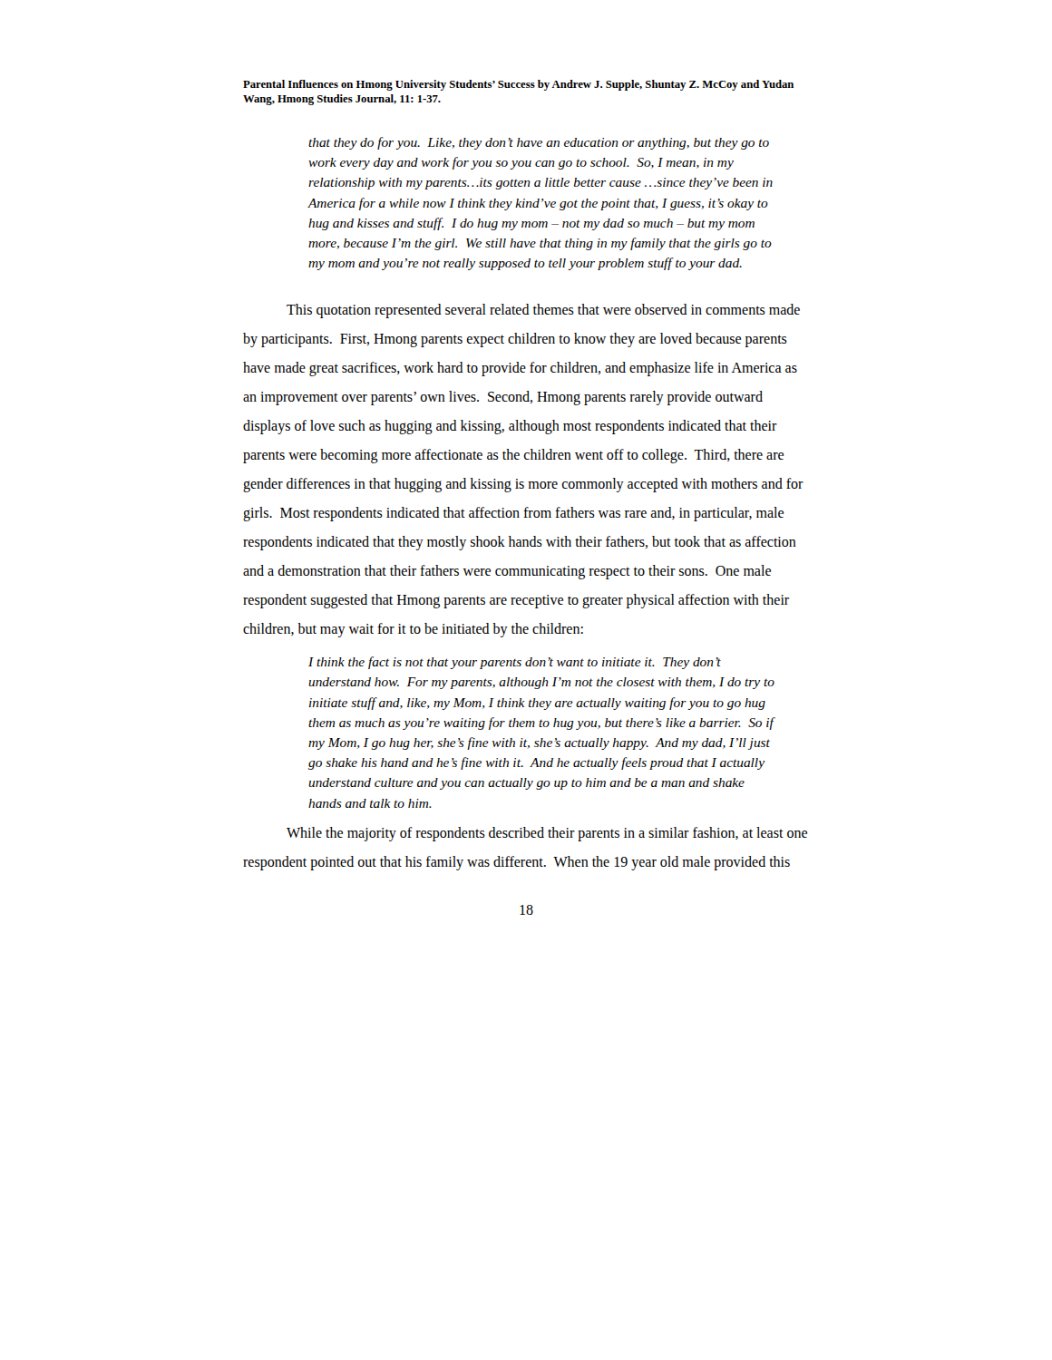Parental Influences on Hmong University Students’ Success by Andrew J. Supple, Shuntay Z. McCoy and Yudan Wang, Hmong Studies Journal, 11: 1-37.
that they do for you. Like, they don’t have an education or anything, but they go to work every day and work for you so you can go to school. So, I mean, in my relationship with my parents…its gotten a little better cause …since they’ve been in America for a while now I think they kind’ve got the point that, I guess, it’s okay to hug and kisses and stuff. I do hug my mom – not my dad so much – but my mom more, because I’m the girl. We still have that thing in my family that the girls go to my mom and you’re not really supposed to tell your problem stuff to your dad.
This quotation represented several related themes that were observed in comments made by participants. First, Hmong parents expect children to know they are loved because parents have made great sacrifices, work hard to provide for children, and emphasize life in America as an improvement over parents’ own lives. Second, Hmong parents rarely provide outward displays of love such as hugging and kissing, although most respondents indicated that their parents were becoming more affectionate as the children went off to college. Third, there are gender differences in that hugging and kissing is more commonly accepted with mothers and for girls. Most respondents indicated that affection from fathers was rare and, in particular, male respondents indicated that they mostly shook hands with their fathers, but took that as affection and a demonstration that their fathers were communicating respect to their sons. One male respondent suggested that Hmong parents are receptive to greater physical affection with their children, but may wait for it to be initiated by the children:
I think the fact is not that your parents don’t want to initiate it. They don’t understand how. For my parents, although I’m not the closest with them, I do try to initiate stuff and, like, my Mom, I think they are actually waiting for you to go hug them as much as you’re waiting for them to hug you, but there’s like a barrier. So if my Mom, I go hug her, she’s fine with it, she’s actually happy. And my dad, I’ll just go shake his hand and he’s fine with it. And he actually feels proud that I actually understand culture and you can actually go up to him and be a man and shake hands and talk to him.
While the majority of respondents described their parents in a similar fashion, at least one respondent pointed out that his family was different. When the 19 year old male provided this
18